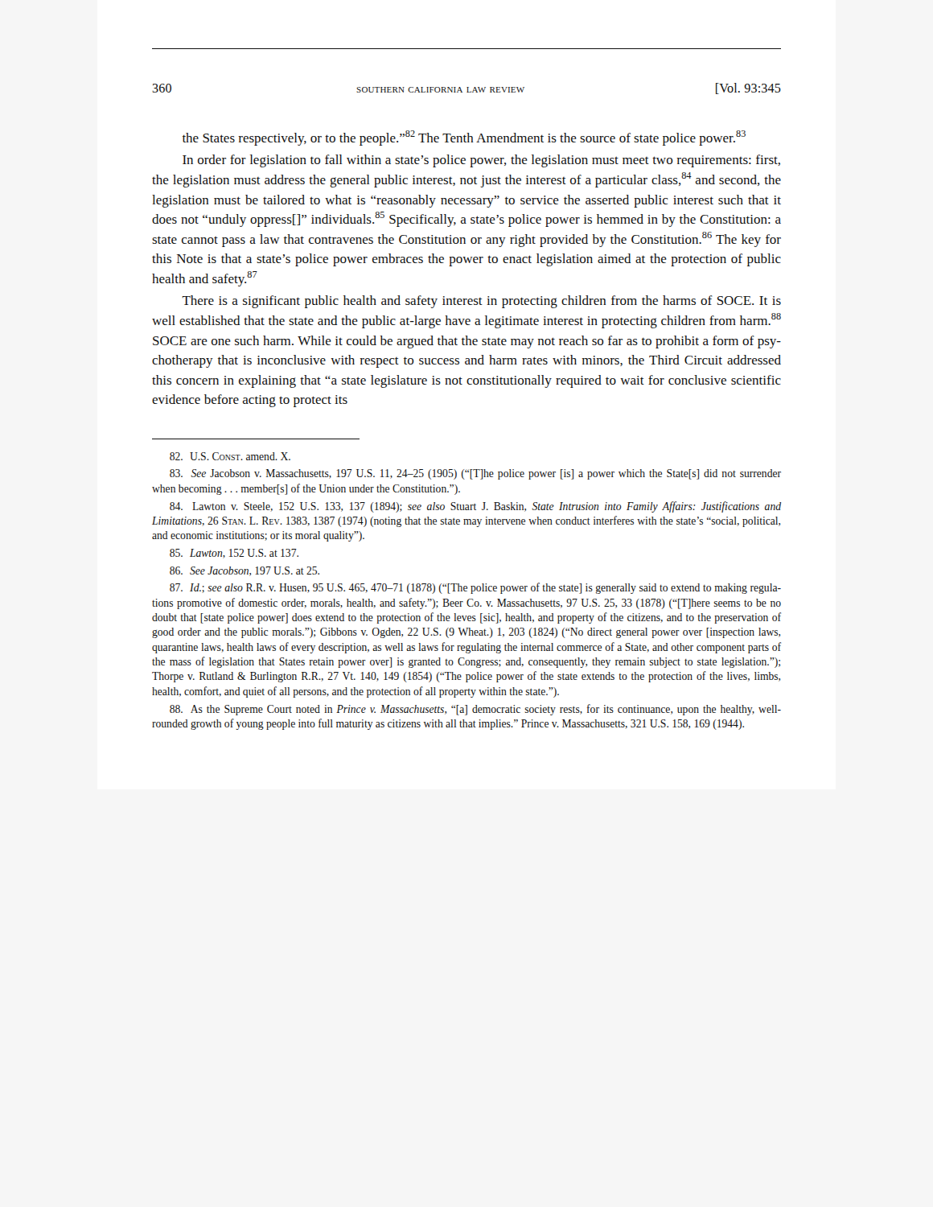360 Southern California Law Review [Vol. 93:345
the States respectively, or to the people.”82 The Tenth Amendment is the source of state police power.83
In order for legislation to fall within a state’s police power, the legislation must meet two requirements: first, the legislation must address the general public interest, not just the interest of a particular class,84 and second, the legislation must be tailored to what is “reasonably necessary” to service the asserted public interest such that it does not “unduly oppress[]” individuals.85 Specifically, a state’s police power is hemmed in by the Constitution: a state cannot pass a law that contravenes the Constitution or any right provided by the Constitution.86 The key for this Note is that a state’s police power embraces the power to enact legislation aimed at the protection of public health and safety.87
There is a significant public health and safety interest in protecting children from the harms of SOCE. It is well established that the state and the public at-large have a legitimate interest in protecting children from harm.88 SOCE are one such harm. While it could be argued that the state may not reach so far as to prohibit a form of psychotherapy that is inconclusive with respect to success and harm rates with minors, the Third Circuit addressed this concern in explaining that “a state legislature is not constitutionally required to wait for conclusive scientific evidence before acting to protect its
82. U.S. Const. amend. X.
83. See Jacobson v. Massachusetts, 197 U.S. 11, 24–25 (1905) (“[T]he police power [is] a power which the State[s] did not surrender when becoming . . . member[s] of the Union under the Constitution.”).
84. Lawton v. Steele, 152 U.S. 133, 137 (1894); see also Stuart J. Baskin, State Intrusion into Family Affairs: Justifications and Limitations, 26 Stan. L. Rev. 1383, 1387 (1974) (noting that the state may intervene when conduct interferes with the state’s “social, political, and economic institutions; or its moral quality”).
85. Lawton, 152 U.S. at 137.
86. See Jacobson, 197 U.S. at 25.
87. Id.; see also R.R. v. Husen, 95 U.S. 465, 470–71 (1878) (“[The police power of the state] is generally said to extend to making regulations promotive of domestic order, morals, health, and safety.”); Beer Co. v. Massachusetts, 97 U.S. 25, 33 (1878) (“[T]here seems to be no doubt that [state police power] does extend to the protection of the leves [sic], health, and property of the citizens, and to the preservation of good order and the public morals.”); Gibbons v. Ogden, 22 U.S. (9 Wheat.) 1, 203 (1824) (“No direct general power over [inspection laws, quarantine laws, health laws of every description, as well as laws for regulating the internal commerce of a State, and other component parts of the mass of legislation that States retain power over] is granted to Congress; and, consequently, they remain subject to state legislation.”); Thorpe v. Rutland & Burlington R.R., 27 Vt. 140, 149 (1854) (“The police power of the state extends to the protection of the lives, limbs, health, comfort, and quiet of all persons, and the protection of all property within the state.”).
88. As the Supreme Court noted in Prince v. Massachusetts, “[a] democratic society rests, for its continuance, upon the healthy, well-rounded growth of young people into full maturity as citizens with all that implies.” Prince v. Massachusetts, 321 U.S. 158, 169 (1944).